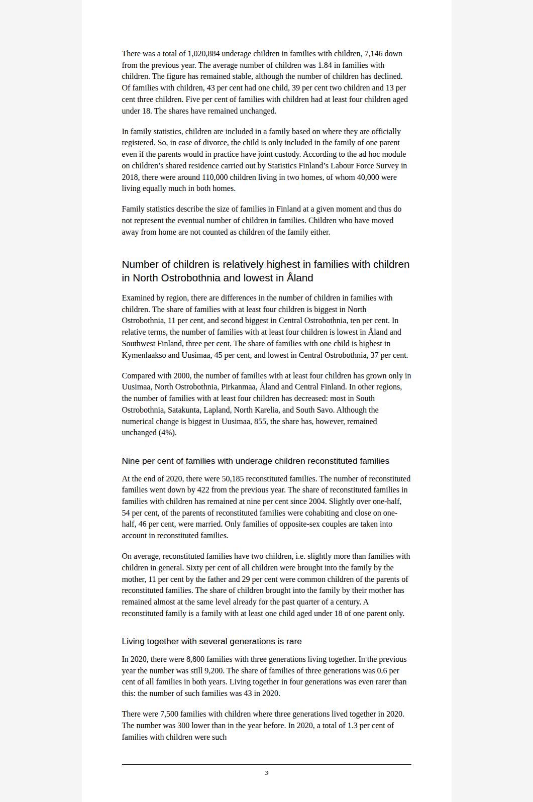There was a total of 1,020,884 underage children in families with children, 7,146 down from the previous year. The average number of children was 1.84 in families with children. The figure has remained stable, although the number of children has declined. Of families with children, 43 per cent had one child, 39 per cent two children and 13 per cent three children. Five per cent of families with children had at least four children aged under 18. The shares have remained unchanged.
In family statistics, children are included in a family based on where they are officially registered. So, in case of divorce, the child is only included in the family of one parent even if the parents would in practice have joint custody. According to the ad hoc module on children’s shared residence carried out by Statistics Finland’s Labour Force Survey in 2018, there were around 110,000 children living in two homes, of whom 40,000 were living equally much in both homes.
Family statistics describe the size of families in Finland at a given moment and thus do not represent the eventual number of children in families. Children who have moved away from home are not counted as children of the family either.
Number of children is relatively highest in families with children in North Ostrobothnia and lowest in Åland
Examined by region, there are differences in the number of children in families with children. The share of families with at least four children is biggest in North Ostrobothnia, 11 per cent, and second biggest in Central Ostrobothnia, ten per cent. In relative terms, the number of families with at least four children is lowest in Åland and Southwest Finland, three per cent. The share of families with one child is highest in Kymenlaakso and Uusimaa, 45 per cent, and lowest in Central Ostrobothnia, 37 per cent.
Compared with 2000, the number of families with at least four children has grown only in Uusimaa, North Ostrobothnia, Pirkanmaa, Åland and Central Finland. In other regions, the number of families with at least four children has decreased: most in South Ostrobothnia, Satakunta, Lapland, North Karelia, and South Savo. Although the numerical change is biggest in Uusimaa, 855, the share has, however, remained unchanged (4%).
Nine per cent of families with underage children reconstituted families
At the end of 2020, there were 50,185 reconstituted families. The number of reconstituted families went down by 422 from the previous year. The share of reconstituted families in families with children has remained at nine per cent since 2004. Slightly over one-half, 54 per cent, of the parents of reconstituted families were cohabiting and close on one-half, 46 per cent, were married. Only families of opposite-sex couples are taken into account in reconstituted families.
On average, reconstituted families have two children, i.e. slightly more than families with children in general. Sixty per cent of all children were brought into the family by the mother, 11 per cent by the father and 29 per cent were common children of the parents of reconstituted families. The share of children brought into the family by their mother has remained almost at the same level already for the past quarter of a century. A reconstituted family is a family with at least one child aged under 18 of one parent only.
Living together with several generations is rare
In 2020, there were 8,800 families with three generations living together. In the previous year the number was still 9,200. The share of families of three generations was 0.6 per cent of all families in both years. Living together in four generations was even rarer than this: the number of such families was 43 in 2020.
There were 7,500 families with children where three generations lived together in 2020. The number was 300 lower than in the year before. In 2020, a total of 1.3 per cent of families with children were such
3